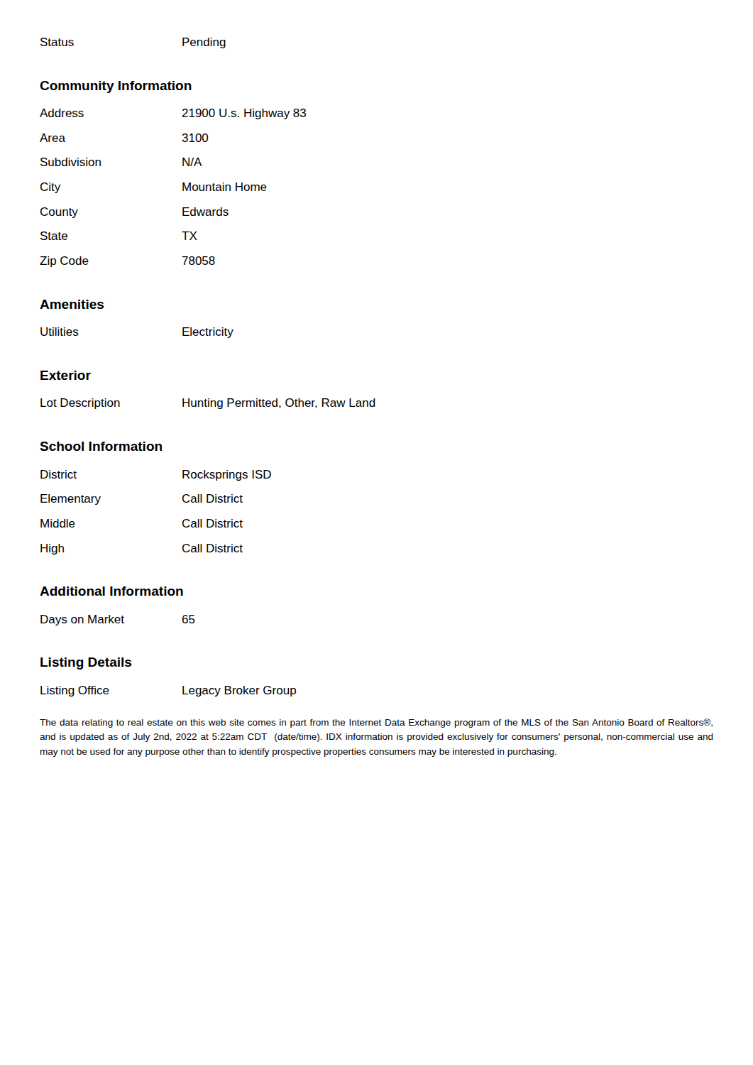Status
Pending
Community Information
Address
21900 U.s. Highway 83
Area
3100
Subdivision
N/A
City
Mountain Home
County
Edwards
State
TX
Zip Code
78058
Amenities
Utilities
Electricity
Exterior
Lot Description
Hunting Permitted, Other, Raw Land
School Information
District
Rocksprings ISD
Elementary
Call District
Middle
Call District
High
Call District
Additional Information
Days on Market
65
Listing Details
Listing Office
Legacy Broker Group
The data relating to real estate on this web site comes in part from the Internet Data Exchange program of the MLS of the San Antonio Board of Realtors®, and is updated as of July 2nd, 2022 at 5:22am CDT (date/time). IDX information is provided exclusively for consumers' personal, non-commercial use and may not be used for any purpose other than to identify prospective properties consumers may be interested in purchasing.